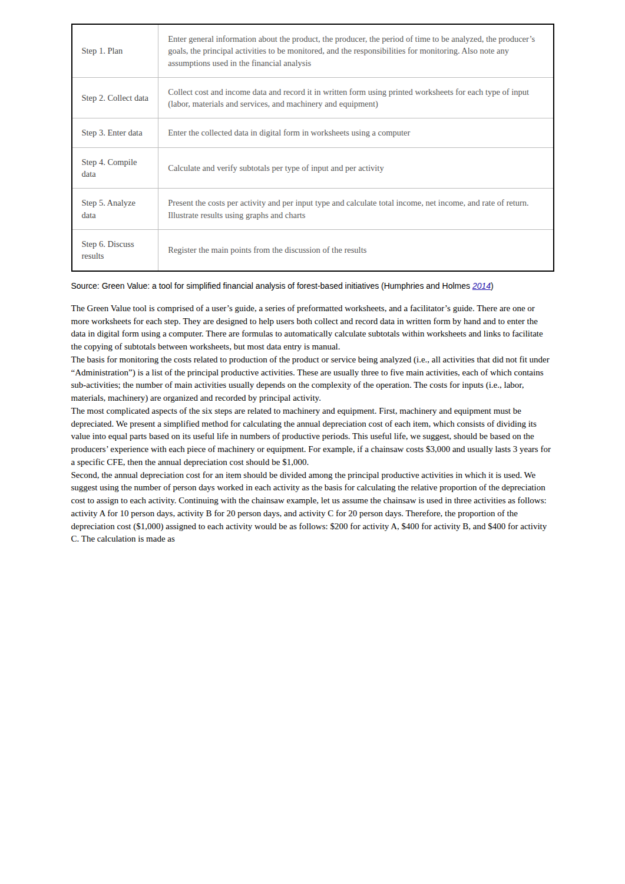| Step 1. Plan | Enter general information about the product, the producer, the period of time to be analyzed, the producer’s goals, the principal activities to be monitored, and the responsibilities for monitoring. Also note any assumptions used in the financial analysis |
| Step 2. Collect data | Collect cost and income data and record it in written form using printed worksheets for each type of input (labor, materials and services, and machinery and equipment) |
| Step 3. Enter data | Enter the collected data in digital form in worksheets using a computer |
| Step 4. Compile data | Calculate and verify subtotals per type of input and per activity |
| Step 5. Analyze data | Present the costs per activity and per input type and calculate total income, net income, and rate of return. Illustrate results using graphs and charts |
| Step 6. Discuss results | Register the main points from the discussion of the results |
Source: Green Value: a tool for simplified financial analysis of forest-based initiatives (Humphries and Holmes 2014)
The Green Value tool is comprised of a user’s guide, a series of preformatted worksheets, and a facilitator’s guide. There are one or more worksheets for each step. They are designed to help users both collect and record data in written form by hand and to enter the data in digital form using a computer. There are formulas to automatically calculate subtotals within worksheets and links to facilitate the copying of subtotals between worksheets, but most data entry is manual.
The basis for monitoring the costs related to production of the product or service being analyzed (i.e., all activities that did not fit under “Administration”) is a list of the principal productive activities. These are usually three to five main activities, each of which contains sub-activities; the number of main activities usually depends on the complexity of the operation. The costs for inputs (i.e., labor, materials, machinery) are organized and recorded by principal activity.
The most complicated aspects of the six steps are related to machinery and equipment. First, machinery and equipment must be depreciated. We present a simplified method for calculating the annual depreciation cost of each item, which consists of dividing its value into equal parts based on its useful life in numbers of productive periods. This useful life, we suggest, should be based on the producers’ experience with each piece of machinery or equipment. For example, if a chainsaw costs $3,000 and usually lasts 3 years for a specific CFE, then the annual depreciation cost should be $1,000.
Second, the annual depreciation cost for an item should be divided among the principal productive activities in which it is used. We suggest using the number of person days worked in each activity as the basis for calculating the relative proportion of the depreciation cost to assign to each activity. Continuing with the chainsaw example, let us assume the chainsaw is used in three activities as follows: activity A for 10 person days, activity B for 20 person days, and activity C for 20 person days. Therefore, the proportion of the depreciation cost ($1,000) assigned to each activity would be as follows: $200 for activity A, $400 for activity B, and $400 for activity C. The calculation is made as